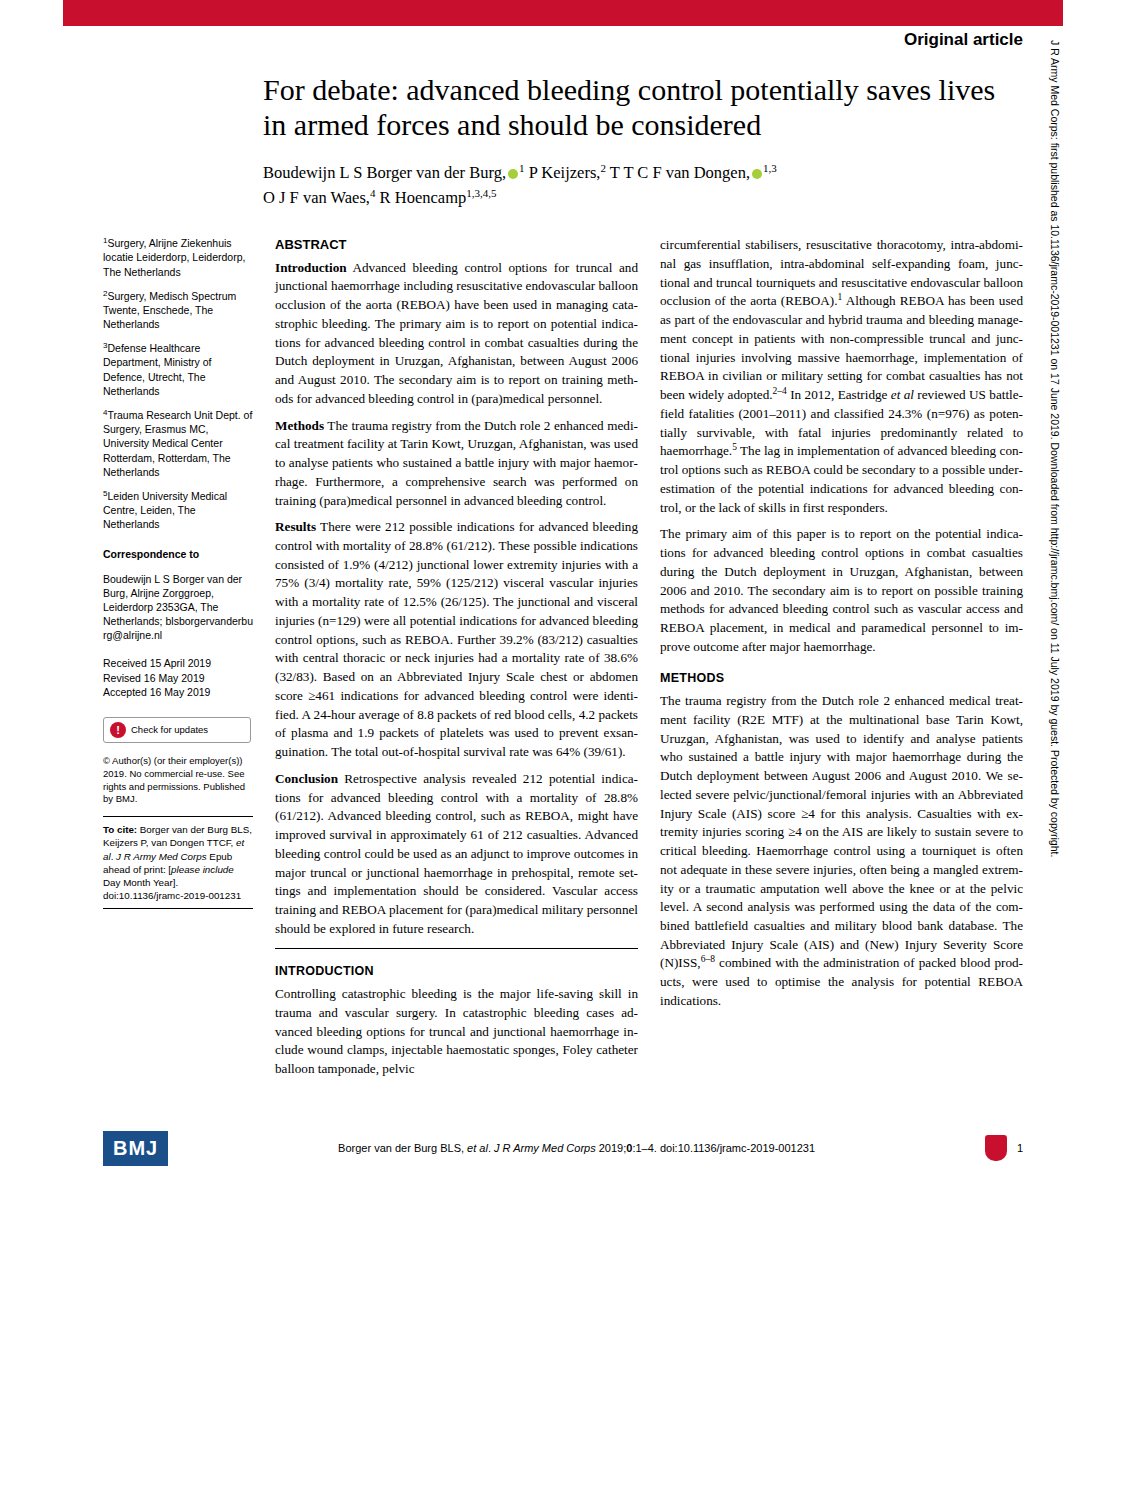Original article
J R Army Med Corps: first published as 10.1136/jramc-2019-001231 on 17 June 2019. Downloaded from http://jramc.bmj.com/ on 11 July 2019 by guest. Protected by copyright.
For debate: advanced bleeding control potentially saves lives in armed forces and should be considered
Boudewijn L S Borger van der Burg,1 P Keijzers,2 T T C F van Dongen,1,3
O J F van Waes,4 R Hoencamp1,3,4,5
1Surgery, Alrijne Ziekenhuis locatie Leiderdorp, Leiderdorp, The Netherlands
2Surgery, Medisch Spectrum Twente, Enschede, The Netherlands
3Defense Healthcare Department, Ministry of Defence, Utrecht, The Netherlands
4Trauma Research Unit Dept. of Surgery, Erasmus MC, University Medical Center Rotterdam, Rotterdam, The Netherlands
5Leiden University Medical Centre, Leiden, The Netherlands
Correspondence to
Boudewijn L S Borger van der Burg, Alrijne Zorggroep, Leiderdorp 2353GA, The Netherlands; blsborgervanderburg@alrijne.nl
Received 15 April 2019
Revised 16 May 2019
Accepted 16 May 2019
!
Check for updates
© Author(s) (or their employer(s)) 2019. No commercial re-use. See rights and permissions. Published by BMJ.
To cite: Borger van der Burg BLS, Keijzers P, van Dongen TTCF, et al. J R Army Med Corps Epub ahead of print: [please include Day Month Year]. doi:10.1136/jramc-2019-001231
ABSTRACT
Introduction Advanced bleeding control options for truncal and junctional haemorrhage including resuscitative endovascular balloon occlusion of the aorta (REBOA) have been used in managing catastrophic bleeding. The primary aim is to report on potential indications for advanced bleeding control in combat casualties during the Dutch deployment in Uruzgan, Afghanistan, between August 2006 and August 2010. The secondary aim is to report on training methods for advanced bleeding control in (para)medical personnel.
Methods The trauma registry from the Dutch role 2 enhanced medical treatment facility at Tarin Kowt, Uruzgan, Afghanistan, was used to analyse patients who sustained a battle injury with major haemorrhage. Furthermore, a comprehensive search was performed on training (para)medical personnel in advanced bleeding control.
Results There were 212 possible indications for advanced bleeding control with mortality of 28.8% (61/212). These possible indications consisted of 1.9% (4/212) junctional lower extremity injuries with a 75% (3/4) mortality rate, 59% (125/212) visceral vascular injuries with a mortality rate of 12.5% (26/125). The junctional and visceral injuries (n=129) were all potential indications for advanced bleeding control options, such as REBOA. Further 39.2% (83/212) casualties with central thoracic or neck injuries had a mortality rate of 38.6% (32/83). Based on an Abbreviated Injury Scale chest or abdomen score ≥461 indications for advanced bleeding control were identified. A 24-hour average of 8.8 packets of red blood cells, 4.2 packets of plasma and 1.9 packets of platelets was used to prevent exsanguination. The total out-of-hospital survival rate was 64% (39/61).
Conclusion Retrospective analysis revealed 212 potential indications for advanced bleeding control with a mortality of 28.8% (61/212). Advanced bleeding control, such as REBOA, might have improved survival in approximately 61 of 212 casualties. Advanced bleeding control could be used as an adjunct to improve outcomes in major truncal or junctional haemorrhage in prehospital, remote settings and implementation should be considered. Vascular access training and REBOA placement for (para)medical military personnel should be explored in future research.
Introduction
Controlling catastrophic bleeding is the major life-saving skill in trauma and vascular surgery. In catastrophic bleeding cases advanced bleeding options for truncal and junctional haemorrhage include wound clamps, injectable haemostatic sponges, Foley catheter balloon tamponade, pelvic
circumferential stabilisers, resuscitative thoracotomy, intra-abdominal gas insufflation, intra-abdominal self-expanding foam, junctional and truncal tourniquets and resuscitative endovascular balloon occlusion of the aorta (REBOA).1 Although REBOA has been used as part of the endovascular and hybrid trauma and bleeding management concept in patients with non-compressible truncal and junctional injuries involving massive haemorrhage, implementation of REBOA in civilian or military setting for combat casualties has not been widely adopted.2–4 In 2012, Eastridge et al reviewed US battlefield fatalities (2001–2011) and classified 24.3% (n=976) as potentially survivable, with fatal injuries predominantly related to haemorrhage.5 The lag in implementation of advanced bleeding control options such as REBOA could be secondary to a possible underestimation of the potential indications for advanced bleeding control, or the lack of skills in first responders.
The primary aim of this paper is to report on the potential indications for advanced bleeding control options in combat casualties during the Dutch deployment in Uruzgan, Afghanistan, between 2006 and 2010. The secondary aim is to report on possible training methods for advanced bleeding control such as vascular access and REBOA placement, in medical and paramedical personnel to improve outcome after major haemorrhage.
Methods
The trauma registry from the Dutch role 2 enhanced medical treatment facility (R2E MTF) at the multinational base Tarin Kowt, Uruzgan, Afghanistan, was used to identify and analyse patients who sustained a battle injury with major haemorrhage during the Dutch deployment between August 2006 and August 2010. We selected severe pelvic/junctional/femoral injuries with an Abbreviated Injury Scale (AIS) score ≥4 for this analysis. Casualties with extremity injuries scoring ≥4 on the AIS are likely to sustain severe to critical bleeding. Haemorrhage control using a tourniquet is often not adequate in these severe injuries, often being a mangled extremity or a traumatic amputation well above the knee or at the pelvic level. A second analysis was performed using the data of the combined battlefield casualties and military blood bank database. The Abbreviated Injury Scale (AIS) and (New) Injury Severity Score (N)ISS,6–8 combined with the administration of packed blood products, were used to optimise the analysis for potential REBOA indications.
BMJ
Borger van der Burg BLS, et al. J R Army Med Corps 2019;0:1–4. doi:10.1136/jramc-2019-001231
1